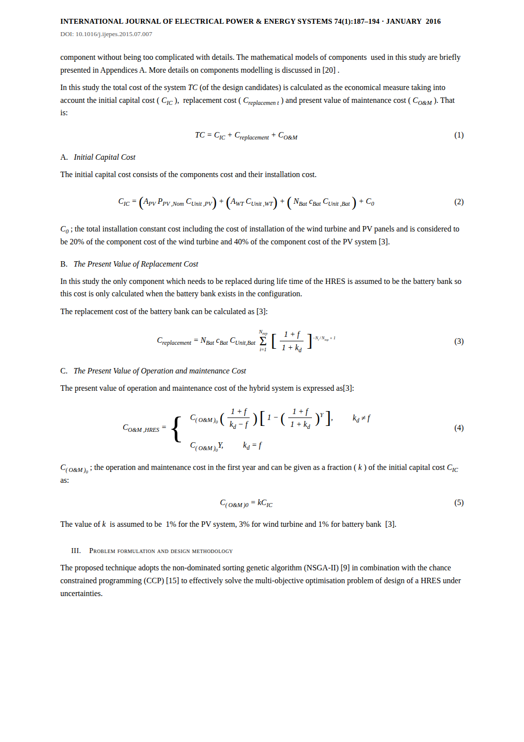INTERNATIONAL JOURNAL OF ELECTRICAL POWER & ENERGY SYSTEMS 74(1):187–194 · JANUARY 2016
DOI: 10.1016/j.ijepes.2015.07.007
component without being too complicated with details. The mathematical models of components used in this study are briefly presented in Appendices A. More details on components modelling is discussed in [20] .
In this study the total cost of the system TC (of the design candidates) is calculated as the economical measure taking into account the initial capital cost ( CIC ), replacement cost ( Creplacemen t ) and present value of maintenance cost ( CO&M ). That is:
TC = CIC + Creplacement + CO&M
(1)
A. Initial Capital Cost
The initial capital cost consists of the components cost and their installation cost.
CIC = (APV PPV ,Nom CUnit ,PV) + (AWT CUnit ,WT) + ( NBat cBat CUnit ,Bat ) + C0
(2)
C0 ; the total installation constant cost including the cost of installation of the wind turbine and PV panels and is considered to be 20% of the component cost of the wind turbine and 40% of the component cost of the PV system [3].
B. The Present Value of Replacement Cost
In this study the only component which needs to be replaced during life time of the HRES is assumed to be the battery bank so this cost is only calculated when the battery bank exists in the configuration.
The replacement cost of the battery bank can be calculated as [3]:
Creplacement = NBat cBat CUnit,Bat Nrep Σ i=1 [ 1 + f 1 + kd ]−Ni / Nrep + 1
(3)
C. The Present Value of Operation and maintenance Cost
The present value of operation and maintenance cost of the hybrid system is expressed as[3]:
CO&M ,HRES = { C( O&M )0 ( 1 + f kd − f ) [ 1 − ( 1 + f 1 + kd )Y ], kd ≠ f C( O&M )0Y, kd = f
(4)
C( O&M )0 ; the operation and maintenance cost in the first year and can be given as a fraction ( k ) of the initial capital cost CIC as:
C( O&M )0 = kCIC
(5)
The value of k is assumed to be 1% for the PV system, 3% for wind turbine and 1% for battery bank [3].
III. Problem formulation and design methodology
The proposed technique adopts the non-dominated sorting genetic algorithm (NSGA-II) [9] in combination with the chance constrained programming (CCP) [15] to effectively solve the multi-objective optimisation problem of design of a HRES under uncertainties.